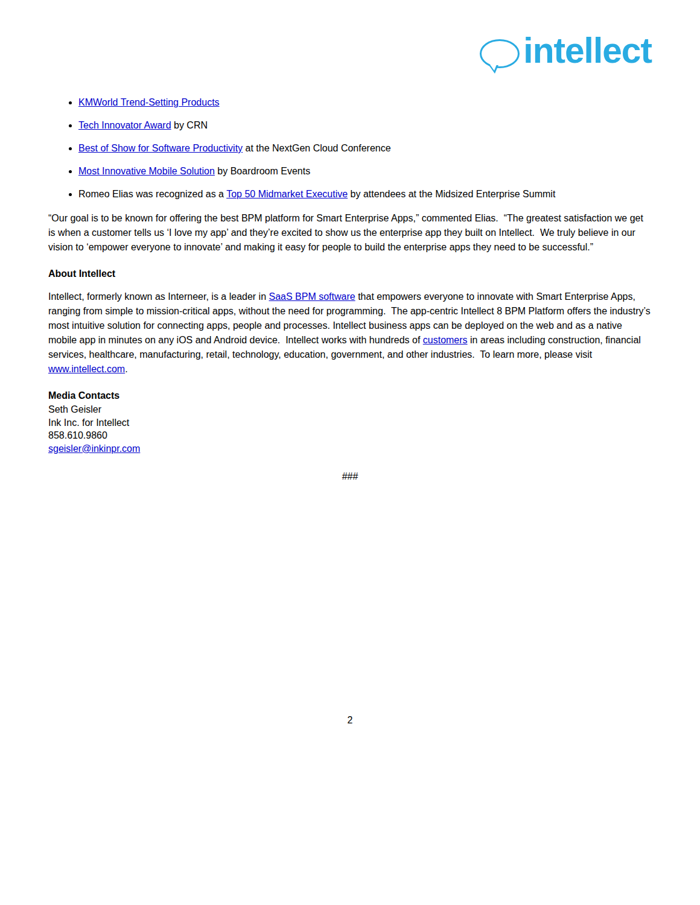intellect
KMWorld Trend-Setting Products
Tech Innovator Award by CRN
Best of Show for Software Productivity at the NextGen Cloud Conference
Most Innovative Mobile Solution by Boardroom Events
Romeo Elias was recognized as a Top 50 Midmarket Executive by attendees at the Midsized Enterprise Summit
“Our goal is to be known for offering the best BPM platform for Smart Enterprise Apps,” commented Elias. “The greatest satisfaction we get is when a customer tells us ‘I love my app’ and they’re excited to show us the enterprise app they built on Intellect. We truly believe in our vision to ‘empower everyone to innovate’ and making it easy for people to build the enterprise apps they need to be successful.”
About Intellect
Intellect, formerly known as Interneer, is a leader in SaaS BPM software that empowers everyone to innovate with Smart Enterprise Apps, ranging from simple to mission-critical apps, without the need for programming. The app-centric Intellect 8 BPM Platform offers the industry’s most intuitive solution for connecting apps, people and processes. Intellect business apps can be deployed on the web and as a native mobile app in minutes on any iOS and Android device. Intellect works with hundreds of customers in areas including construction, financial services, healthcare, manufacturing, retail, technology, education, government, and other industries. To learn more, please visit www.intellect.com.
Media Contacts
Seth Geisler
Ink Inc. for Intellect
858.610.9860
sgeisler@inkinpr.com
###
2